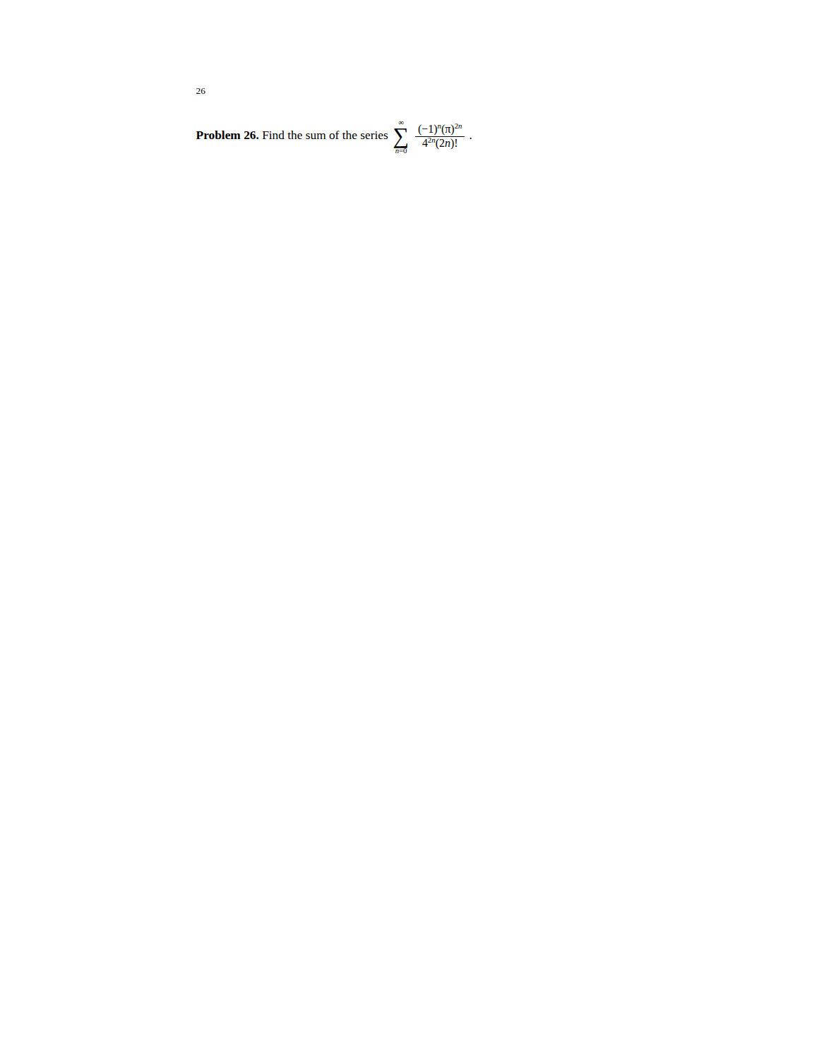26
Problem 26. Find the sum of the series ∞ ∑ n=0 (−1)n(π)2n 42n(2n)! .